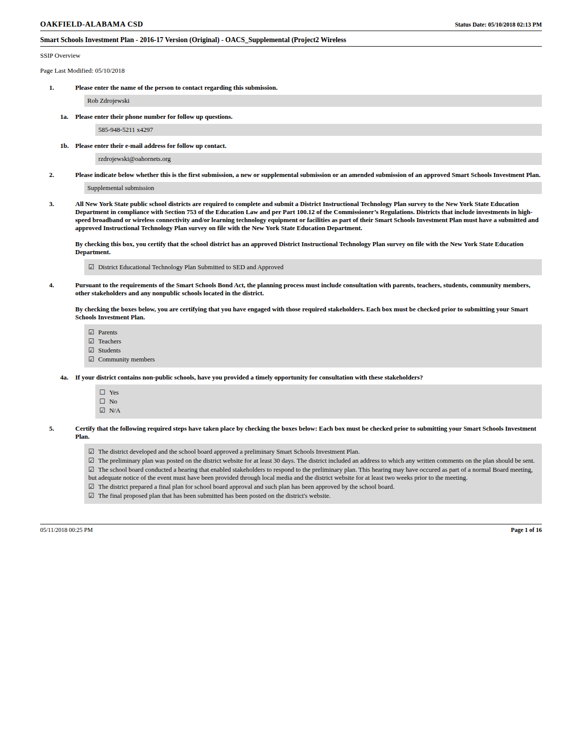OAKFIELD-ALABAMA CSD Status Date: 05/10/2018 02:13 PM
Smart Schools Investment Plan - 2016-17 Version (Original) - OACS_Supplemental (Project2 Wireless
SSIP Overview
Page Last Modified: 05/10/2018
1.
Please enter the name of the person to contact regarding this submission.
Rob Zdrojewski
1a.
Please enter their phone number for follow up questions.
585-948-5211 x4297
1b.
Please enter their e-mail address for follow up contact.
rzdrojewski@oahornets.org
2.
Please indicate below whether this is the first submission, a new or supplemental submission or an amended submission of an approved Smart Schools Investment Plan.
Supplemental submission
3.
All New York State public school districts are required to complete and submit a District Instructional Technology Plan survey to the New York State Education Department in compliance with Section 753 of the Education Law and per Part 100.12 of the Commissioner’s Regulations. Districts that include investments in high-speed broadband or wireless connectivity and/or learning technology equipment or facilities as part of their Smart Schools Investment Plan must have a submitted and approved Instructional Technology Plan survey on file with the New York State Education Department.
By checking this box, you certify that the school district has an approved District Instructional Technology Plan survey on file with the New York State Education Department.
☑District Educational Technology Plan Submitted to SED and Approved
4.
Pursuant to the requirements of the Smart Schools Bond Act, the planning process must include consultation with parents, teachers, students, community members, other stakeholders and any nonpublic schools located in the district.
By checking the boxes below, you are certifying that you have engaged with those required stakeholders. Each box must be checked prior to submitting your Smart Schools Investment Plan.
☑Parents
☑Teachers
☑Students
☑Community members
4a.
If your district contains non-public schools, have you provided a timely opportunity for consultation with these stakeholders?
☐Yes
☐No
☑N/A
5.
Certify that the following required steps have taken place by checking the boxes below: Each box must be checked prior to submitting your Smart Schools Investment Plan.
☑The district developed and the school board approved a preliminary Smart Schools Investment Plan.
☑The preliminary plan was posted on the district website for at least 30 days. The district included an address to which any written comments on the plan should be sent.
☑The school board conducted a hearing that enabled stakeholders to respond to the preliminary plan. This hearing may have occured as part of a normal Board meeting, but adequate notice of the event must have been provided through local media and the district website for at least two weeks prior to the meeting.
☑The district prepared a final plan for school board approval and such plan has been approved by the school board.
☑The final proposed plan that has been submitted has been posted on the district's website.
05/11/2018 00:25 PM Page 1 of 16